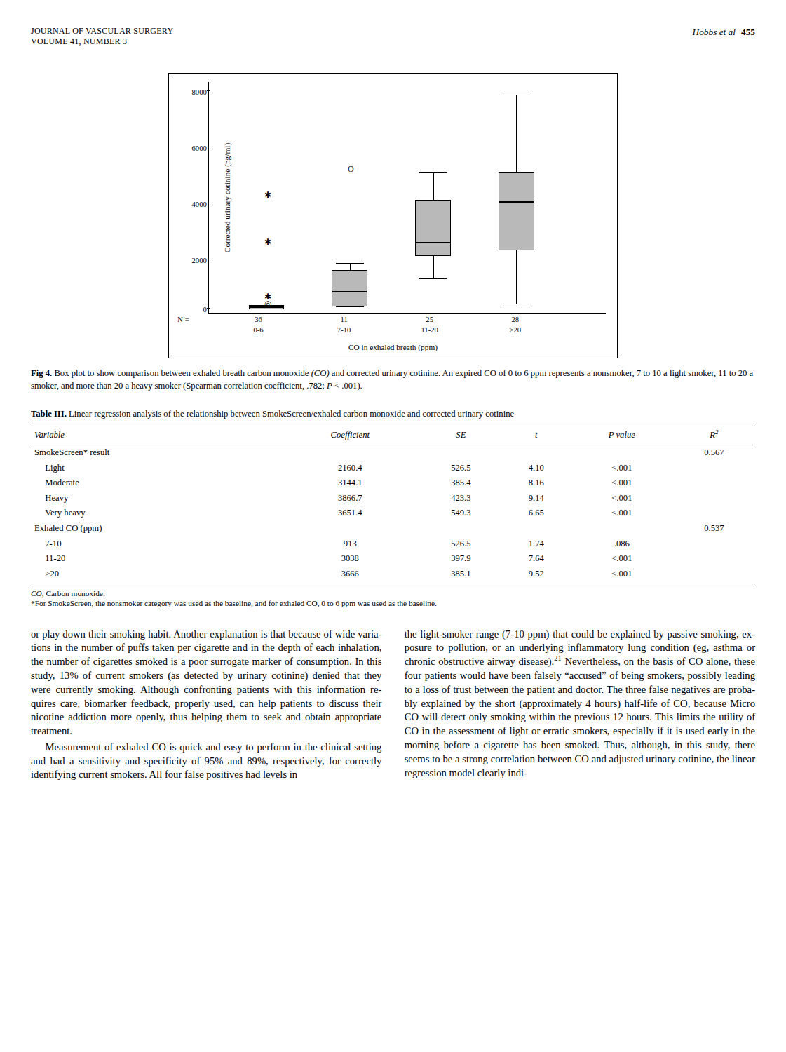Journal of Vascular Surgery
Volume 41, Number 3
Hobbs et al 455
Corrected urinary cotinine (ng/ml)
8000
6000
4000
2000
0
✱
✱
✱
◎
O
N =
36
11
25
28
0-6
7-10
11-20
>20
CO in exhaled breath (ppm)
Fig 4. Box plot to show comparison between exhaled breath carbon monoxide (CO) and corrected urinary cotinine. An expired CO of 0 to 6 ppm represents a nonsmoker, 7 to 10 a light smoker, 11 to 20 a smoker, and more than 20 a heavy smoker (Spearman correlation coefficient, .782; P < .001).
Table III. Linear regression analysis of the relationship between SmokeScreen/exhaled carbon monoxide and corrected urinary cotinine
| Variable | Coefficient | SE | t | P value | R 2 |
| --- | --- | --- | --- | --- | --- |
| SmokeScreen* result | | | | | 0.567 |
| Light | 2160.4 | 526.5 | 4.10 | <.001 | |
| Moderate | 3144.1 | 385.4 | 8.16 | <.001 | |
| Heavy | 3866.7 | 423.3 | 9.14 | <.001 | |
| Very heavy | 3651.4 | 549.3 | 6.65 | <.001 | |
| Exhaled CO (ppm) | | | | | 0.537 |
| 7-10 | 913 | 526.5 | 1.74 | .086 | |
| 11-20 | 3038 | 397.9 | 7.64 | <.001 | |
| >20 | 3666 | 385.1 | 9.52 | <.001 | |
CO, Carbon monoxide.
*For SmokeScreen, the nonsmoker category was used as the baseline, and for exhaled CO, 0 to 6 ppm was used as the baseline.
or play down their smoking habit. Another explanation is that because of wide variations in the number of puffs taken per cigarette and in the depth of each inhalation, the number of cigarettes smoked is a poor surrogate marker of consumption. In this study, 13% of current smokers (as detected by urinary cotinine) denied that they were currently smoking. Although confronting patients with this information requires care, biomarker feedback, properly used, can help patients to discuss their nicotine addiction more openly, thus helping them to seek and obtain appropriate treatment.
Measurement of exhaled CO is quick and easy to perform in the clinical setting and had a sensitivity and specificity of 95% and 89%, respectively, for correctly identifying current smokers. All four false positives had levels in
the light-smoker range (7-10 ppm) that could be explained by passive smoking, exposure to pollution, or an underlying inflammatory lung condition (eg, asthma or chronic obstructive airway disease).21 Nevertheless, on the basis of CO alone, these four patients would have been falsely “accused” of being smokers, possibly leading to a loss of trust between the patient and doctor. The three false negatives are probably explained by the short (approximately 4 hours) half-life of CO, because Micro CO will detect only smoking within the previous 12 hours. This limits the utility of CO in the assessment of light or erratic smokers, especially if it is used early in the morning before a cigarette has been smoked. Thus, although, in this study, there seems to be a strong correlation between CO and adjusted urinary cotinine, the linear regression model clearly indi-